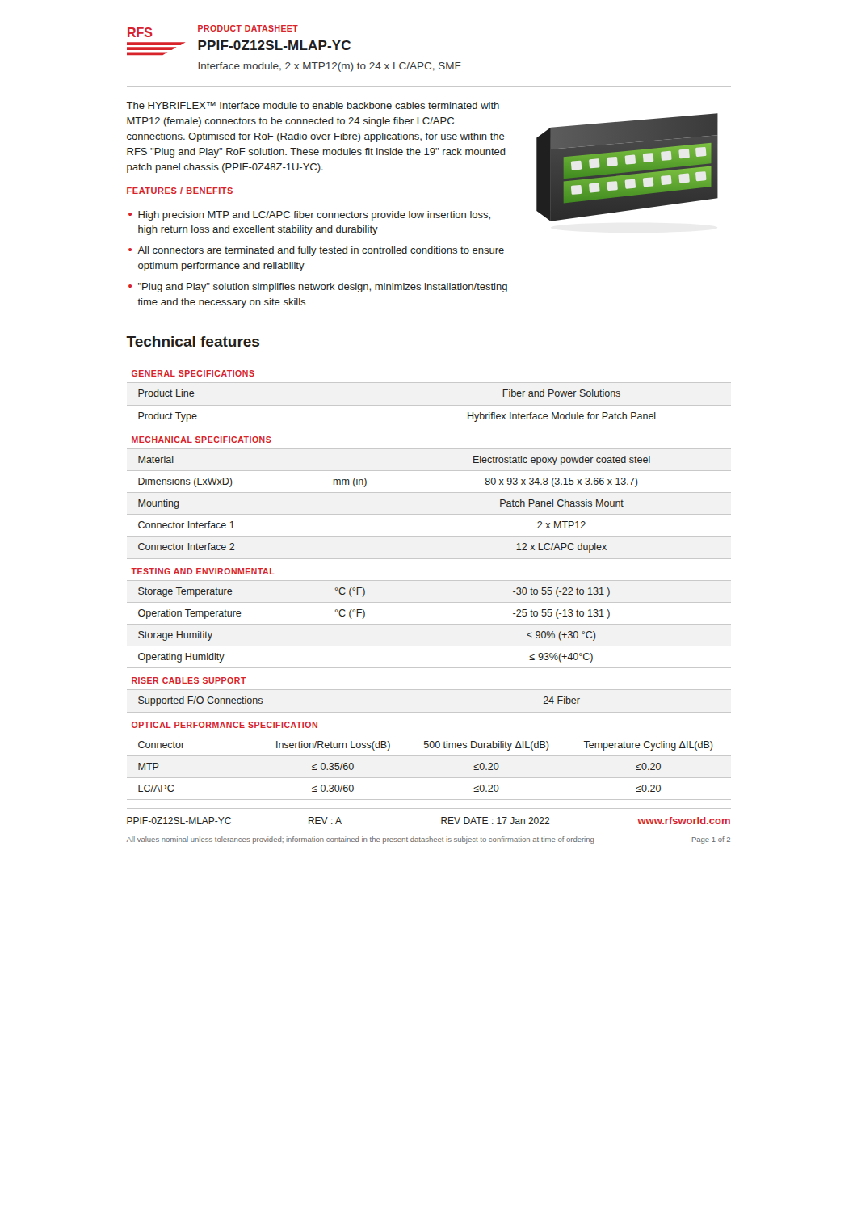RFS
PRODUCT DATASHEET
PPIF-0Z12SL-MLAP-YC
Interface module, 2 x MTP12(m) to 24 x LC/APC, SMF
The HYBRIFLEX™ Interface module to enable backbone cables terminated with MTP12 (female) connectors to be connected to 24 single fiber LC/APC connections. Optimised for RoF (Radio over Fibre) applications, for use within the RFS "Plug and Play" RoF solution. These modules fit inside the 19" rack mounted patch panel chassis (PPIF-0Z48Z-1U-YC).
FEATURES / BENEFITS
High precision MTP and LC/APC fiber connectors provide low insertion loss, high return loss and excellent stability and durability
All connectors are terminated and fully tested in controlled conditions to ensure optimum performance and reliability
"Plug and Play" solution simplifies network design, minimizes installation/testing time and the necessary on site skills
Technical features
GENERAL SPECIFICATIONS
| Product Line | | Fiber and Power Solutions |
| Product Type | | Hybriflex Interface Module for Patch Panel |
MECHANICAL SPECIFICATIONS
| Material | | Electrostatic epoxy powder coated steel |
| Dimensions (LxWxD) | mm (in) | 80 x 93 x 34.8 (3.15 x 3.66 x 13.7) |
| Mounting | | Patch Panel Chassis Mount |
| Connector Interface 1 | | 2 x MTP12 |
| Connector Interface 2 | | 12 x LC/APC duplex |
TESTING AND ENVIRONMENTAL
| Storage Temperature | °C (°F) | -30 to 55 (-22 to 131 ) |
| Operation Temperature | °C (°F) | -25 to 55 (-13 to 131 ) |
| Storage Humitity | | ≤ 90% (+30 °C) |
| Operating Humidity | | ≤ 93%(+40°C) |
RISER CABLES SUPPORT
| Supported F/O Connections | | 24 Fiber |
OPTICAL PERFORMANCE SPECIFICATION
| Connector | Insertion/Return Loss(dB) | 500 times Durability ΔIL(dB) | Temperature Cycling ΔIL(dB) |
| --- | --- | --- | --- |
| MTP | ≤ 0.35/60 | ≤0.20 | ≤0.20 |
| LC/APC | ≤ 0.30/60 | ≤0.20 | ≤0.20 |
PPIF-0Z12SL-MLAP-YC REV : A REV DATE : 17 Jan 2022 www.rfsworld.com
All values nominal unless tolerances provided; information contained in the present datasheet is subject to confirmation at time of ordering
Page 1 of 2